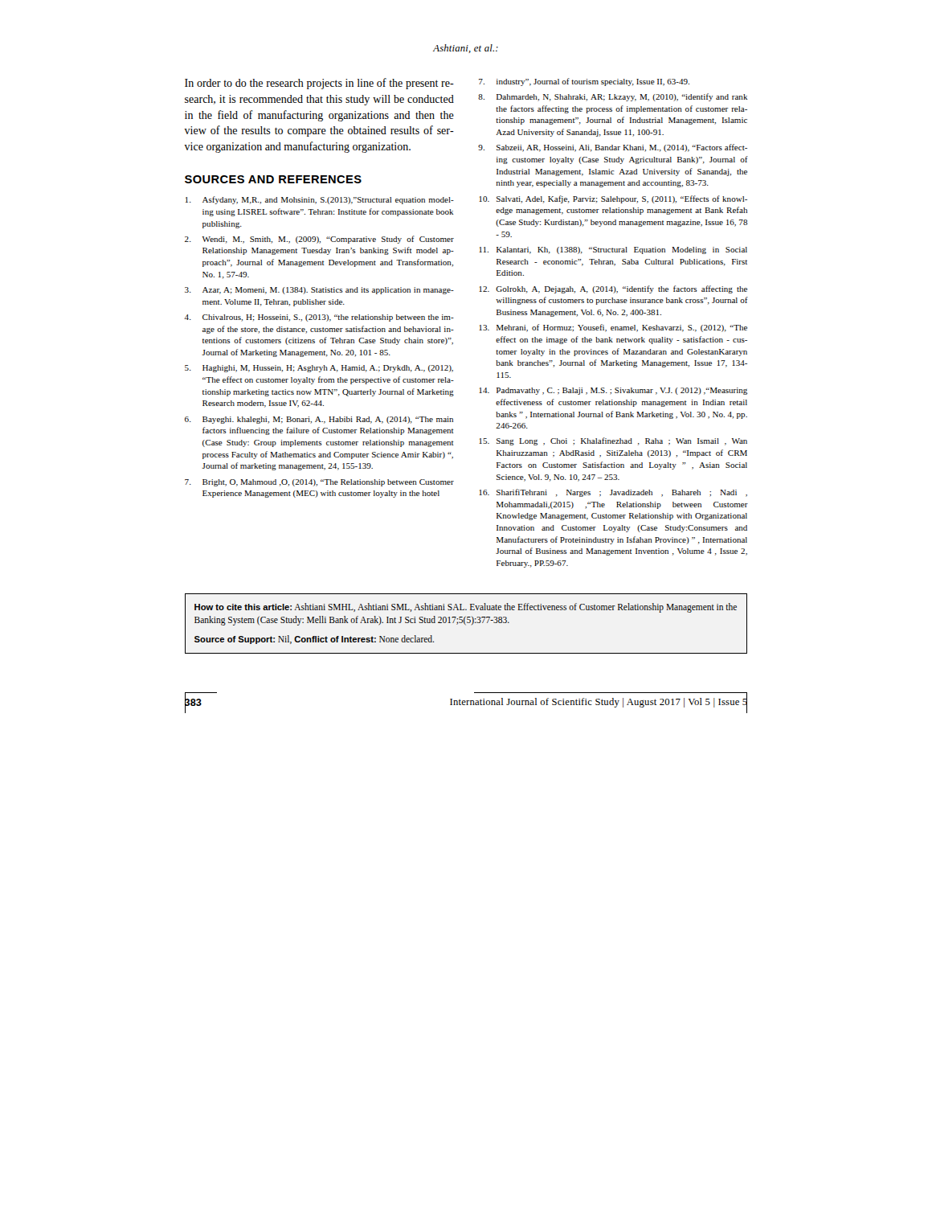Ashtiani, et al.:
In order to do the research projects in line of the present research, it is recommended that this study will be conducted in the field of manufacturing organizations and then the view of the results to compare the obtained results of service organization and manufacturing organization.
Sources and References
Asfydany, M,R., and Mohsinin, S.(2013),”Structural equation modeling using LISREL software”. Tehran: Institute for compassionate book publishing.
Wendi, M., Smith, M., (2009), “Comparative Study of Customer Relationship Management Tuesday Iran’s banking Swift model approach”, Journal of Management Development and Transformation, No. 1, 57-49.
Azar, A; Momeni, M. (1384). Statistics and its application in management. Volume II, Tehran, publisher side.
Chivalrous, H; Hosseini, S., (2013), “the relationship between the image of the store, the distance, customer satisfaction and behavioral intentions of customers (citizens of Tehran Case Study chain store)”, Journal of Marketing Management, No. 20, 101 - 85.
Haghighi, M, Hussein, H; Asghryh A, Hamid, A.; Drykdh, A., (2012), “The effect on customer loyalty from the perspective of customer relationship marketing tactics now MTN”, Quarterly Journal of Marketing Research modern, Issue IV, 62-44.
Bayeghi. khaleghi, M; Bonari, A., Habibi Rad, A, (2014), “The main factors influencing the failure of Customer Relationship Management (Case Study: Group implements customer relationship management process Faculty of Mathematics and Computer Science Amir Kabir) “, Journal of marketing management, 24, 155-139.
Bright, O, Mahmoud ,O, (2014), “The Relationship between Customer Experience Management (MEC) with customer loyalty in the hotel
industry”, Journal of tourism specialty, Issue II, 63-49.
Dahmardeh, N, Shahraki, AR; Lkzayy, M, (2010), “identify and rank the factors affecting the process of implementation of customer relationship management”, Journal of Industrial Management, Islamic Azad University of Sanandaj, Issue 11, 100-91.
Sabzeii, AR, Hosseini, Ali, Bandar Khani, M., (2014), “Factors affecting customer loyalty (Case Study Agricultural Bank)”, Journal of Industrial Management, Islamic Azad University of Sanandaj, the ninth year, especially a management and accounting, 83-73.
Salvati, Adel, Kafje, Parviz; Salehpour, S, (2011), “Effects of knowledge management, customer relationship management at Bank Refah (Case Study: Kurdistan),” beyond management magazine, Issue 16, 78 - 59.
Kalantari, Kh, (1388), “Structural Equation Modeling in Social Research - economic”, Tehran, Saba Cultural Publications, First Edition.
Golrokh, A, Dejagah, A, (2014), “identify the factors affecting the willingness of customers to purchase insurance bank cross”, Journal of Business Management, Vol. 6, No. 2, 400-381.
Mehrani, of Hormuz; Yousefi, enamel, Keshavarzi, S., (2012), “The effect on the image of the bank network quality - satisfaction - customer loyalty in the provinces of Mazandaran and GolestanKararyn bank branches”, Journal of Marketing Management, Issue 17, 134-115.
Padmavathy , C. ; Balaji , M.S. ; Sivakumar , V.J. ( 2012) ,“Measuring effectiveness of customer relationship management in Indian retail banks ” , International Journal of Bank Marketing , Vol. 30 , No. 4, pp. 246-266.
Sang Long , Choi ; Khalafinezhad , Raha ; Wan Ismail , Wan Khairuzzaman ; AbdRasid , SitiZaleha (2013) , “Impact of CRM Factors on Customer Satisfaction and Loyalty ” , Asian Social Science, Vol. 9, No. 10, 247 – 253.
SharifiTehrani , Narges ; Javadizadeh , Bahareh ; Nadi , Mohammadali,(2015) ,“The Relationship between Customer Knowledge Management, Customer Relationship with Organizational Innovation and Customer Loyalty (Case Study:Consumers and Manufacturers of Proteinindustry in Isfahan Province) ” , International Journal of Business and Management Invention , Volume 4 , Issue 2, February., PP.59-67.
How to cite this article: Ashtiani SMHL, Ashtiani SML, Ashtiani SAL. Evaluate the Effectiveness of Customer Relationship Management in the Banking System (Case Study: Melli Bank of Arak). Int J Sci Stud 2017;5(5):377-383.
Source of Support: Nil, Conflict of Interest: None declared.
383
International Journal of Scientific Study | August 2017 | Vol 5 | Issue 5